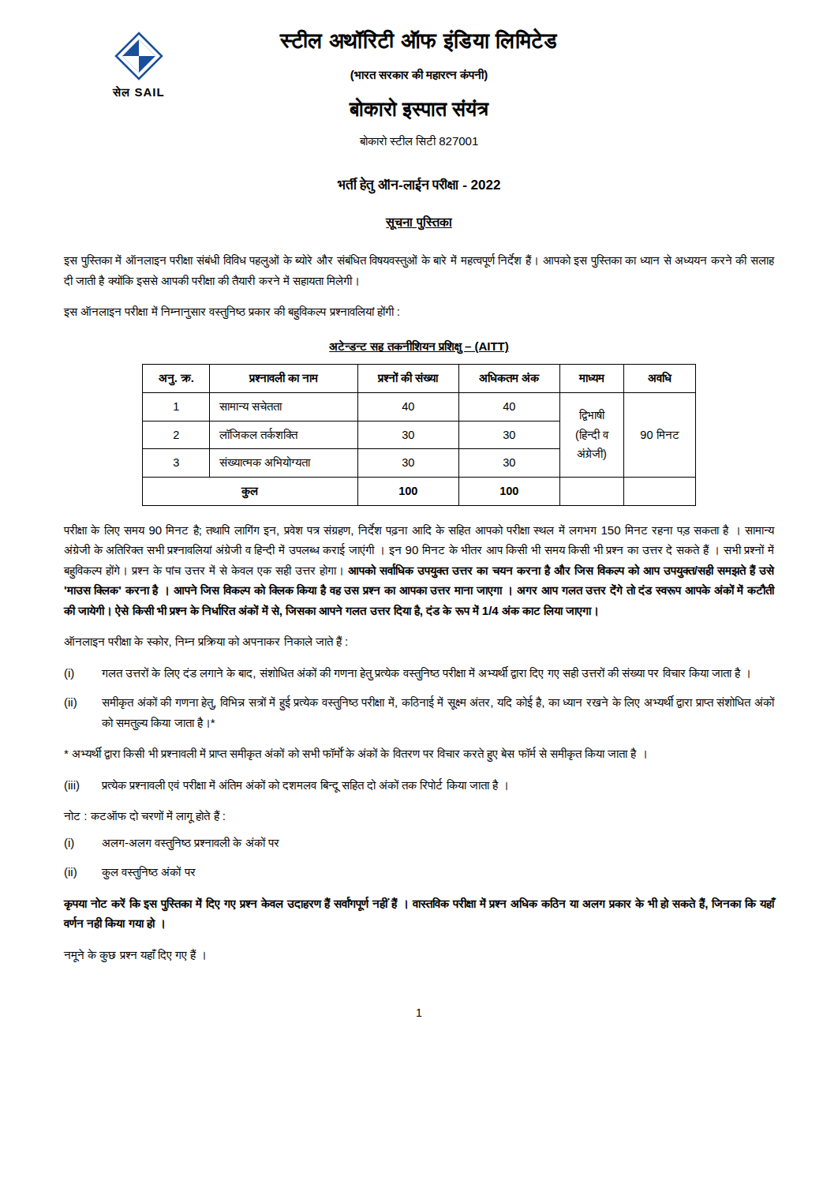सेल SAIL
स्टील अथॉरिटी ऑफ इंडिया लिमिटेड
(भारत सरकार की महारत्न कंपनी)
बोकारो इस्पात संयंत्र
बोकारो स्टील सिटी 827001
भर्ती हेतु ऑन-लाईन परीक्षा - 2022
सूचना पुस्तिका
इस पुस्तिका में ऑनलाइन परीक्षा संबंधी विविध पहलुओं के ब्योरे और संबंधित विषयवस्तुओं के बारे में महत्वपूर्ण निर्देश हैं। आपको इस पुस्तिका का ध्यान से अध्ययन करने की सलाह दी जाती है क्योंकि इससे आपकी परीक्षा की तैयारी करने में सहायता मिलेगी।
इस ऑनलाइन परीक्षा में निम्नानुसार वस्तुनिष्ठ प्रकार की बहुविकल्प प्रश्नावलियां होंगी :
अटेन्डन्ट सह तकनीशियन प्रशिक्षु – (AITT)
| अनु. क्र. | प्रश्नावली का नाम | प्रश्नों की संख्या | अधिकतम अंक | माध्यम | अवधि |
| --- | --- | --- | --- | --- | --- |
| 1 | सामान्य सचेतता | 40 | 40 | द्विभाषी (हिन्दी व अंग्रेजी) | 90 मिनट |
| 2 | लॉजिकल तर्कशक्ति | 30 | 30 |
| 3 | संख्यात्मक अभियोग्यता | 30 | 30 |
| कुल | 100 | 100 | | |
परीक्षा के लिए समय 90 मिनट है; तथापि लागिंग इन, प्रवेश पत्र संग्रहण, निर्देश पढ़ना आदि के सहित आपको परीक्षा स्थल में लगभग 150 मिनट रहना पड़ सकता है । सामान्य अंग्रेजी के अतिरिक्त सभी प्रश्नावलियां अंग्रेजी व हिन्दी में उपलब्ध कराई जाएंगी । इन 90 मिनट के भीतर आप किसी भी समय किसी भी प्रश्न का उत्तर दे सकते हैं । सभी प्रश्नों में बहुविकल्प होंगे। प्रश्न के पांच उत्तर में से केवल एक सही उत्तर होगा। आपको सर्वाधिक उपयुक्त उत्तर का चयन करना है और जिस विकल्प को आप उपयुक्त/सही समझते हैं उसे 'माउस क्लिक' करना है । आपने जिस विकल्प को क्लिक किया है वह उस प्रश्न का आपका उत्तर माना जाएगा । अगर आप गलत उत्तर देंगे तो दंड स्वरूप आपके अंकों में कटौती की जायेगी। ऐसे किसी भी प्रश्न के निर्धारित अंकों में से, जिसका आपने गलत उत्तर दिया है, दंड के रूप में 1/4 अंक काट लिया जाएगा।
ऑनलाइन परीक्षा के स्कोर, निम्न प्रक्रिया को अपनाकर निकाले जाते हैं :
(i) गलत उत्तरों के लिए दंड लगाने के बाद, संशोधित अंकों की गणना हेतु प्रत्येक वस्तुनिष्ठ परीक्षा में अभ्यर्थी द्वारा दिए गए सही उत्तरों की संख्या पर विचार किया जाता है ।
(ii) समीकृत अंकों की गणना हेतु, विभिन्न सत्रों में हुई प्रत्येक वस्तुनिष्ठ परीक्षा में, कठिनाई में सूक्ष्म अंतर, यदि कोई है, का ध्यान रखने के लिए अभ्यर्थी द्वारा प्राप्त संशोधित अंकों को समतुल्य किया जाता है।*
* अभ्यर्थी द्वारा किसी भी प्रश्नावली में प्राप्त समीकृत अंकों को सभी फॉर्मों के अंकों के वितरण पर विचार करते हुए बेस फॉर्म से समीकृत किया जाता है ।
(iii) प्रत्येक प्रश्नावली एवं परीक्षा में अंतिम अंकों को दशमलव बिन्दू सहित दो अंकों तक रिपोर्ट किया जाता है ।
नोट : कटऑफ दो चरणों में लागू होते हैं :
(i) अलग-अलग वस्तुनिष्ठ प्रश्नावली के अंकों पर
(ii) कुल वस्तुनिष्ठ अंकों पर
कृपया नोट करें कि इस पुस्तिका में दिए गए प्रश्न केवल उदाहरण हैं सर्वांगपूर्ण नहीं हैं । वास्तविक परीक्षा में प्रश्न अधिक कठिन या अलग प्रकार के भी हो सकते हैं, जिनका कि यहाँ वर्णन नही किया गया हो ।
नमूने के कुछ प्रश्न यहाँ दिए गए हैं ।
1